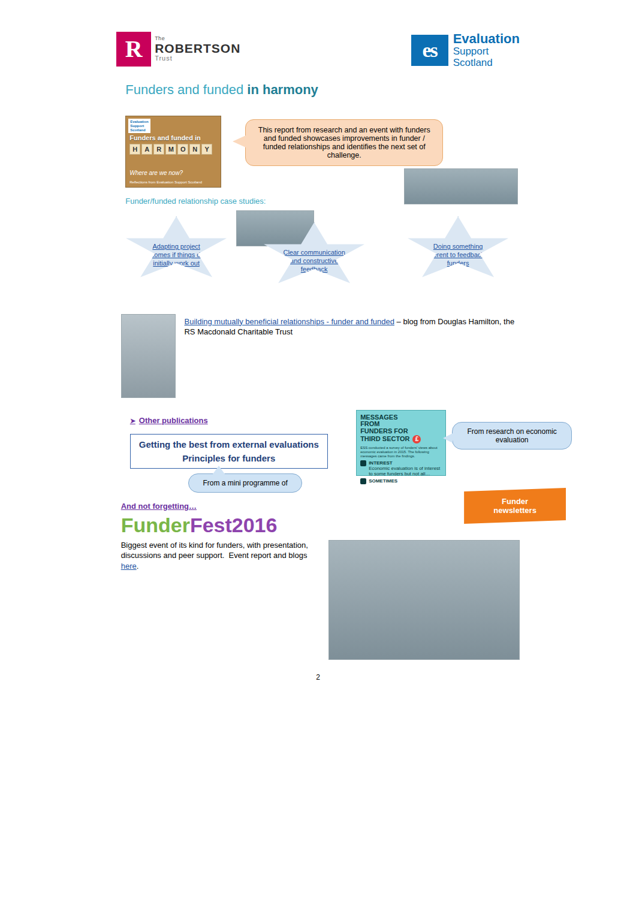R
The
ROBERTSON
Trust
es
Evaluation
Support
Scotland
Funders and funded in harmony
Evaluation
Support
Scotland
Funders and funded in
HARMONY
Where are we now?
Reflections from Evaluation Support Scotland
This report from research and an event with funders and funded showcases improvements in funder / funded relationships and identifies the next set of challenge.
Funder/funded relationship case studies:
Adapting project outcomes if things don't initially work out
Clear communication and constructive feedback
Doing something different to feedback to funders
Building mutually beneficial relationships - funder and funded – blog from Douglas Hamilton, the RS Macdonald Charitable Trust
Other publications
Getting the best from external evaluations
Principles for funders
From a mini programme of
MESSAGES
FROM
FUNDERS FOR
THIRD SECTOR £
ESS conducted a survey of funders' views about economic evaluation in 2015. The following messages came from the findings.
INTEREST
Economic evaluation is of interest to some funders but not all…
SOMETIMES
From research on economic evaluation
Funder
newsletters
And not forgetting…
Funder Fest2016
Biggest event of its kind for funders, with presentation, discussions and peer support. Event report and blogs here.
2